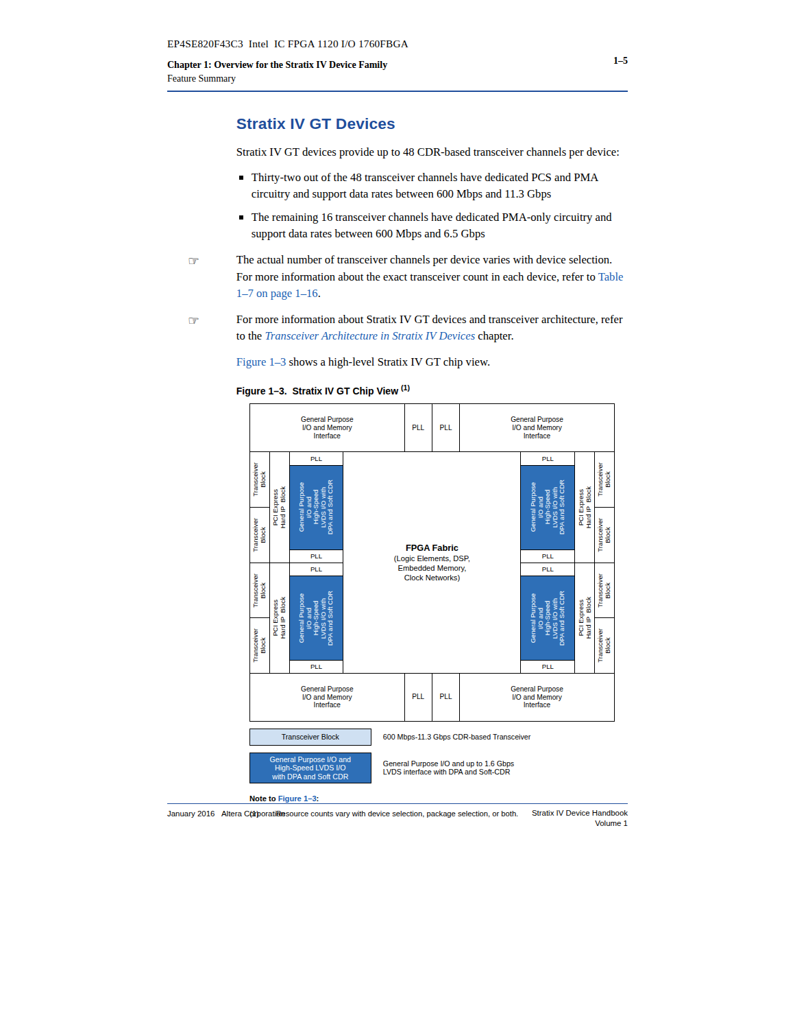EP4SE820F43C3 Intel IC FPGA 1120 I/O 1760FBGA
Chapter 1: Overview for the Stratix IV Device Family
Feature Summary
1–5
Stratix IV GT Devices
Stratix IV GT devices provide up to 48 CDR-based transceiver channels per device:
Thirty-two out of the 48 transceiver channels have dedicated PCS and PMA circuitry and support data rates between 600 Mbps and 11.3 Gbps
The remaining 16 transceiver channels have dedicated PMA-only circuitry and support data rates between 600 Mbps and 6.5 Gbps
☞
The actual number of transceiver channels per device varies with device selection. For more information about the exact transceiver count in each device, refer to Table 1–7 on page 1–16.
☞
For more information about Stratix IV GT devices and transceiver architecture, refer to the Transceiver Architecture in Stratix IV Devices chapter.
Figure 1–3 shows a high-level Stratix IV GT chip view.
Figure 1–3. Stratix IV GT Chip View (1)
General Purpose
I/O and Memory
Interface
PLL
PLL
General Purpose
I/O and Memory
Interface
Transceiver
Block
Transceiver
Block
Transceiver
Block
Transceiver
Block
PCI Express
Hard IP Block
PCI Express
Hard IP Block
PLL
General Purpose
I/O and
High-Speed
LVDS I/O with
DPA and Soft CDR
PLL
PLL
General Purpose
I/O and
High-Speed
LVDS I/O with
DPA and Soft CDR
PLL
FPGA Fabric
(Logic Elements, DSP,
Embedded Memory,
Clock Networks)
PLL
General Purpose
I/O and
High-Speed
LVDS I/O with
DPA and Soft CDR
PLL
PLL
General Purpose
I/O and
High-Speed
LVDS I/O with
DPA and Soft CDR
PLL
PCI Express
Hard IP Block
PCI Express
Hard IP Block
Transceiver
Block
Transceiver
Block
Transceiver
Block
Transceiver
Block
General Purpose
I/O and Memory
Interface
PLL
PLL
General Purpose
I/O and Memory
Interface
Transceiver Block
600 Mbps-11.3 Gbps CDR-based Transceiver
General Purpose I/O and
High-Speed LVDS I/O
with DPA and Soft CDR
General Purpose I/O and up to 1.6 Gbps
LVDS interface with DPA and Soft-CDR
Note to Figure 1–3:
(1) Resource counts vary with device selection, package selection, or both.
January 2016 Altera Corporation
Stratix IV Device Handbook
Volume 1